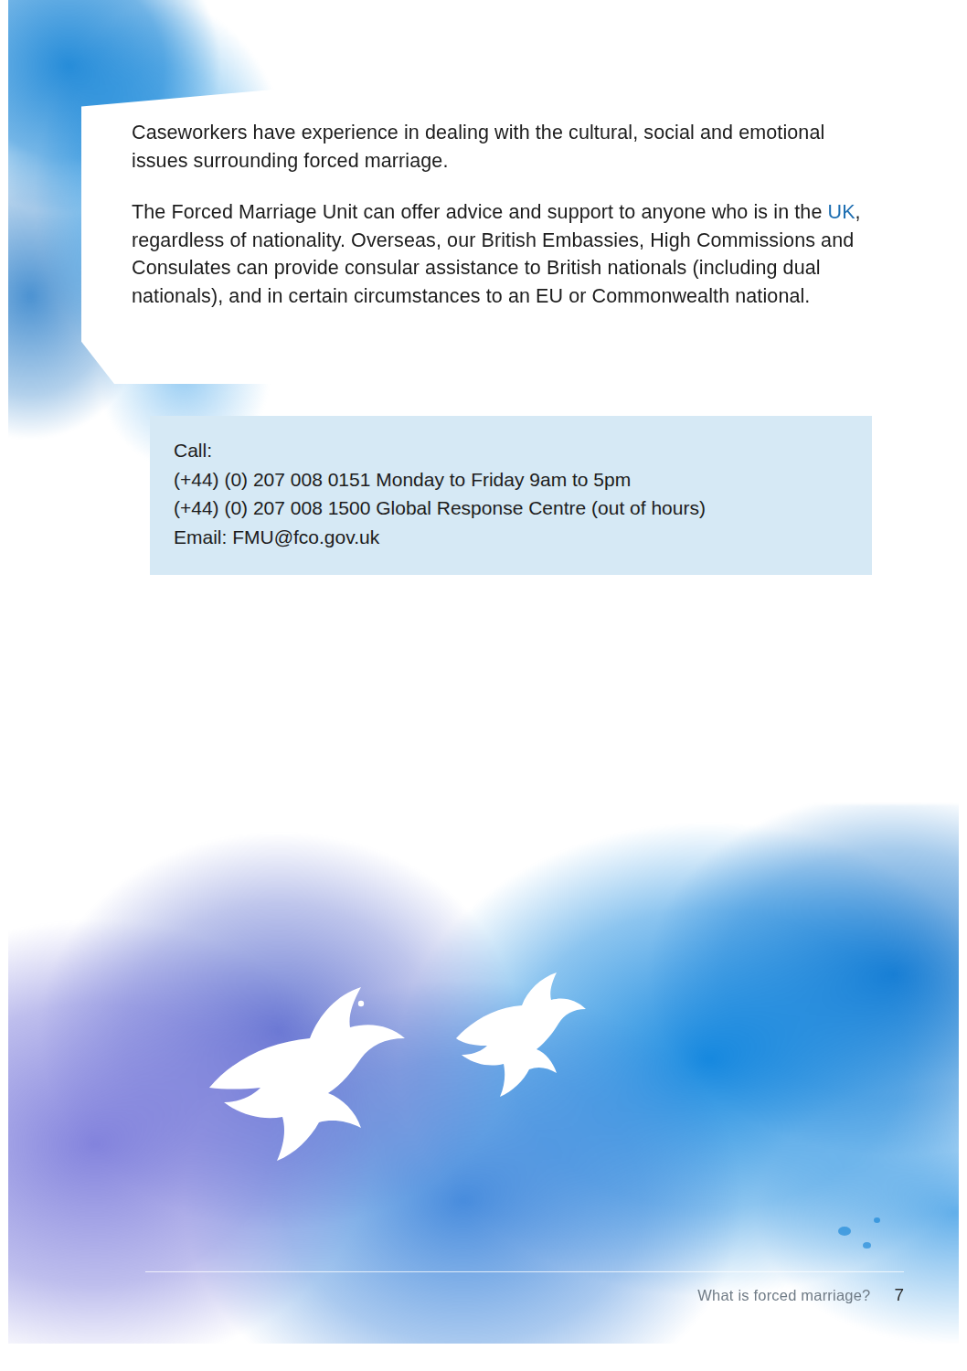Caseworkers have experience in dealing with the cultural, social and emotional issues surrounding forced marriage.
The Forced Marriage Unit can offer advice and support to anyone who is in the UK, regardless of nationality. Overseas, our British Embassies, High Commissions and Consulates can provide consular assistance to British nationals (including dual nationals), and in certain circumstances to an EU or Commonwealth national.
Call:
(+44) (0) 207 008 0151 Monday to Friday 9am to 5pm
(+44) (0) 207 008 1500 Global Response Centre (out of hours)
Email: FMU@fco.gov.uk
What is forced marriage? 7